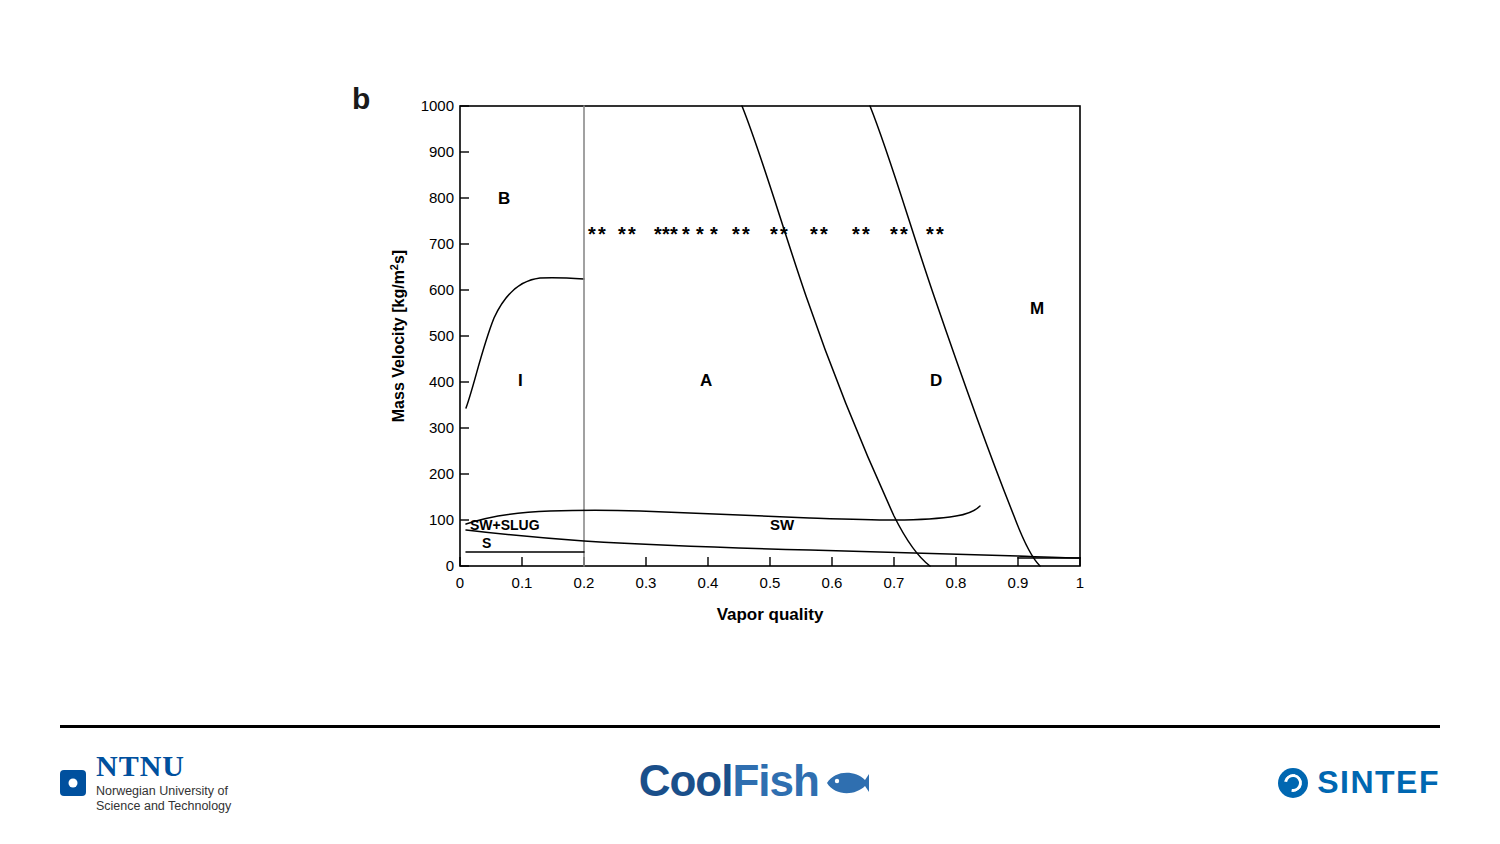b Flow pattern map: mass velocity versus vapor quality 1000 900 800 700 600 500 400 300 200 100 0 0 0.1 0.2 0.3 0.4 0.5 0.6 0.7 0.8 0.9 1 Vapor quality Mass Velocity [kg/m2s] B I A D M SW SW+SLUG S * * * * * * * * * * * * * * * * * * * * * *
NTNU
Norwegian University of
Science and Technology
Cool Fish
SINTEF